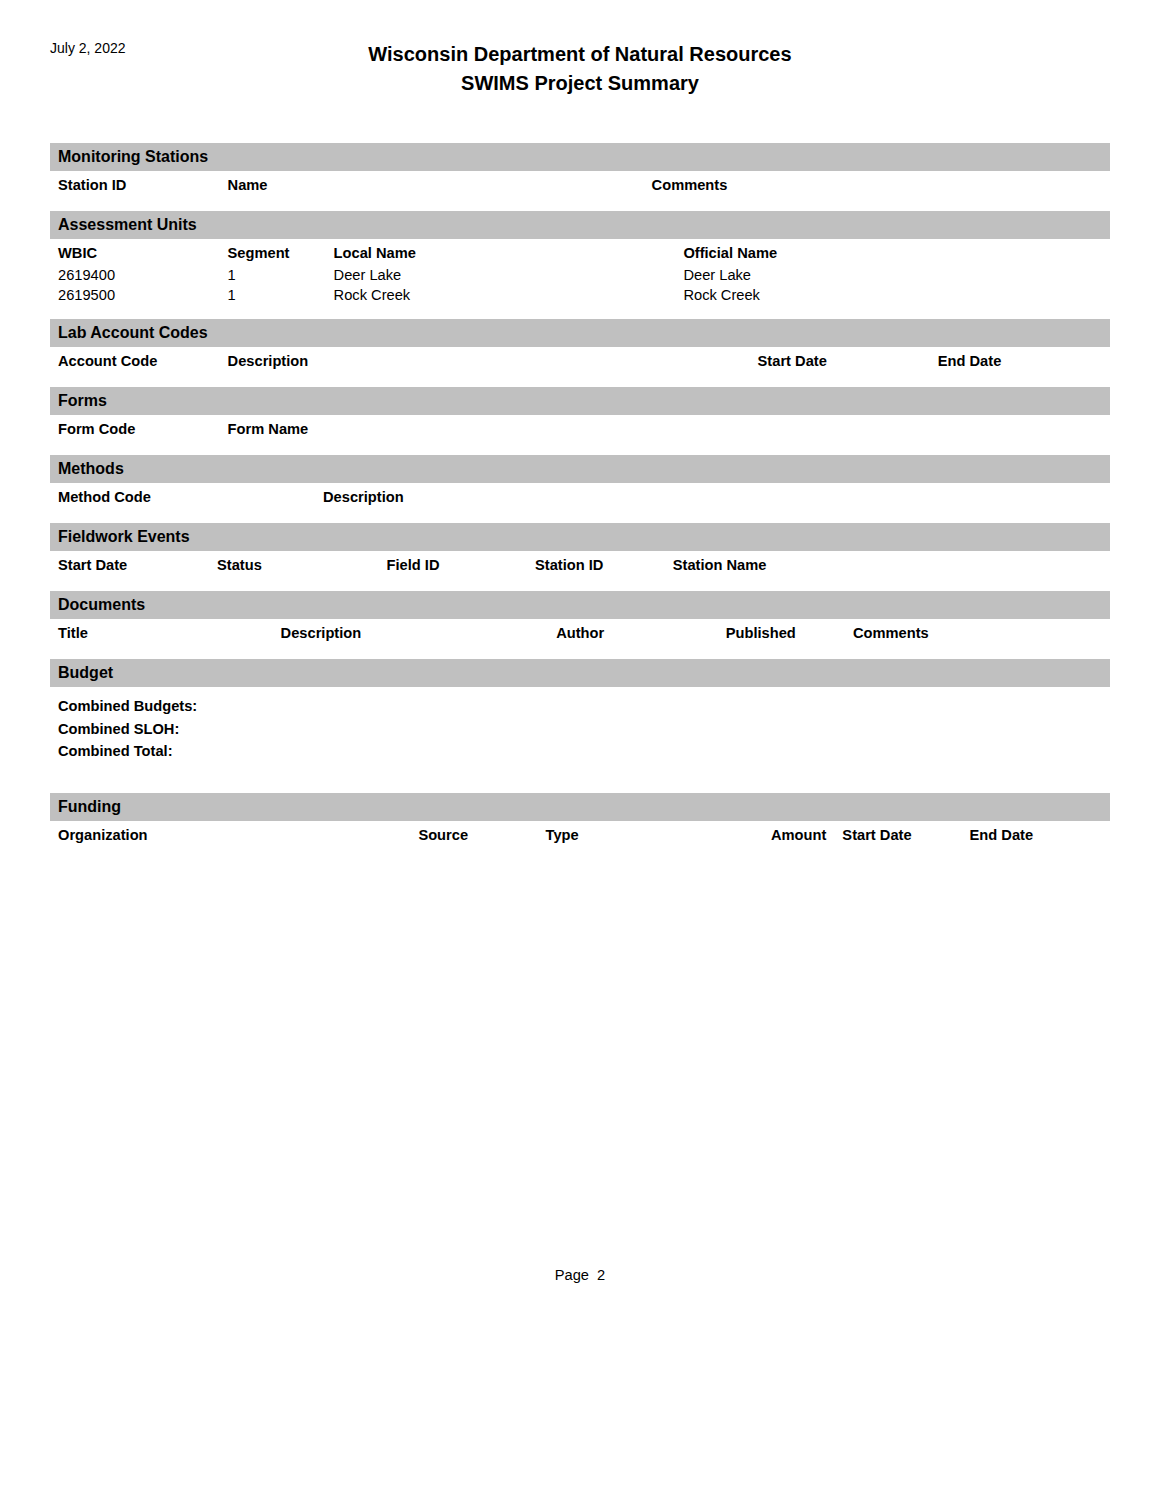July 2, 2022
Wisconsin Department of Natural Resources
SWIMS Project Summary
Monitoring Stations
| Station ID | Name | Comments |
| --- | --- | --- |
Assessment Units
| WBIC | Segment | Local Name | Official Name |
| --- | --- | --- | --- |
| 2619400 | 1 | Deer Lake | Deer Lake |
| 2619500 | 1 | Rock Creek | Rock Creek |
Lab Account Codes
| Account Code | Description | Start Date | End Date |
| --- | --- | --- | --- |
Forms
| Form Code | Form Name |
| --- | --- |
Methods
| Method Code | Description |
| --- | --- |
Fieldwork Events
| Start Date | Status | Field ID | Station ID | Station Name |
| --- | --- | --- | --- | --- |
Documents
| Title | Description | Author | Published | Comments |
| --- | --- | --- | --- | --- |
Budget
Combined Budgets:
Combined SLOH:
Combined Total:
Funding
| Organization | Source | Type | Amount | Start Date | End Date |
| --- | --- | --- | --- | --- | --- |
Page 2